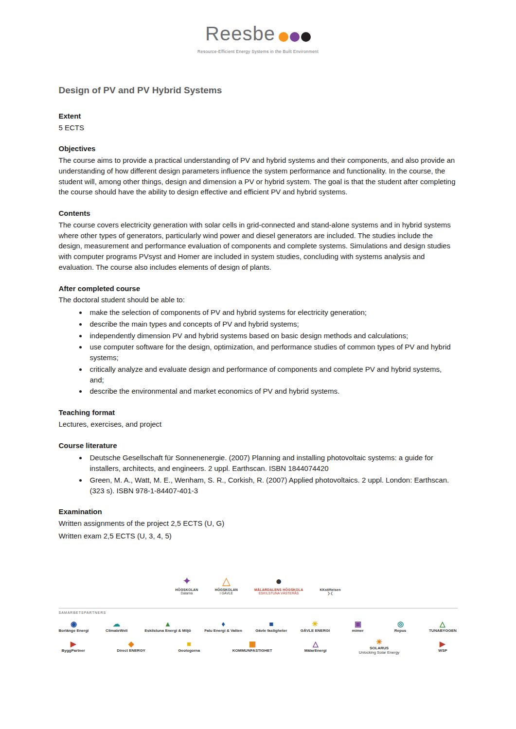Reesbe
Resource-Efficient Energy Systems in the Built Environment
Design of PV and PV Hybrid Systems
Extent
5 ECTS
Objectives
The course aims to provide a practical understanding of PV and hybrid systems and their components, and also provide an understanding of how different design parameters influence the system performance and functionality. In the course, the student will, among other things, design and dimension a PV or hybrid system. The goal is that the student after completing the course should have the ability to design effective and efficient PV and hybrid systems.
Contents
The course covers electricity generation with solar cells in grid-connected and stand-alone systems and in hybrid systems where other types of generators, particularly wind power and diesel generators are included. The studies include the design, measurement and performance evaluation of components and complete systems. Simulations and design studies with computer programs PVsyst and Homer are included in system studies, concluding with systems analysis and evaluation. The course also includes elements of design of plants.
After completed course
The doctoral student should be able to:
make the selection of components of PV and hybrid systems for electricity generation;
describe the main types and concepts of PV and hybrid systems;
independently dimension PV and hybrid systems based on basic design methods and calculations;
use computer software for the design, optimization, and performance studies of common types of PV and hybrid systems;
critically analyze and evaluate design and performance of components and complete PV and hybrid systems, and;
describe the environmental and market economics of PV and hybrid systems.
Teaching format
Lectures, exercises, and project
Course literature
Deutsche Gesellschaft für Sonnenenergie. (2007) Planning and installing photovoltaic systems: a guide for installers, architects, and engineers. 2 uppl. Earthscan. ISBN 1844074420
Green, M. A., Watt, M. E., Wenham, S. R., Corkish, R. (2007) Applied photovoltaics. 2 uppl. London: Earthscan. (323 s). ISBN 978-1-84407-401-3
Examination
Written assignments of the project 2,5 ECTS (U, G)
Written exam 2,5 ECTS (U, 3, 4, 5)
✦ HÖGSKOLAN Dalarna
△ HÖGSKOLAN I GÄVLE
● MÄLARDALENS HÖGSKOLA ESKILSTUNA VÄSTERÅS
KKstiftelsen ❯❮
SAMARBETSPARTNERS
◉Borlänge Energi
☁ClimateWell
▲Eskilstuna Energi & Miljö
♦Falu Energi & Vatten
■Gävle fastigheter
☀GÄVLE ENERGI
▣mimer
◎Repus
△TUNABYGGEN
▶ByggPartner
◆Direct ENERGY
■Geologorna
▦KOMMUNFASTIGHET
△MälarEnergi
☀SOLARUS
Unlocking Solar Energy
▶WSP